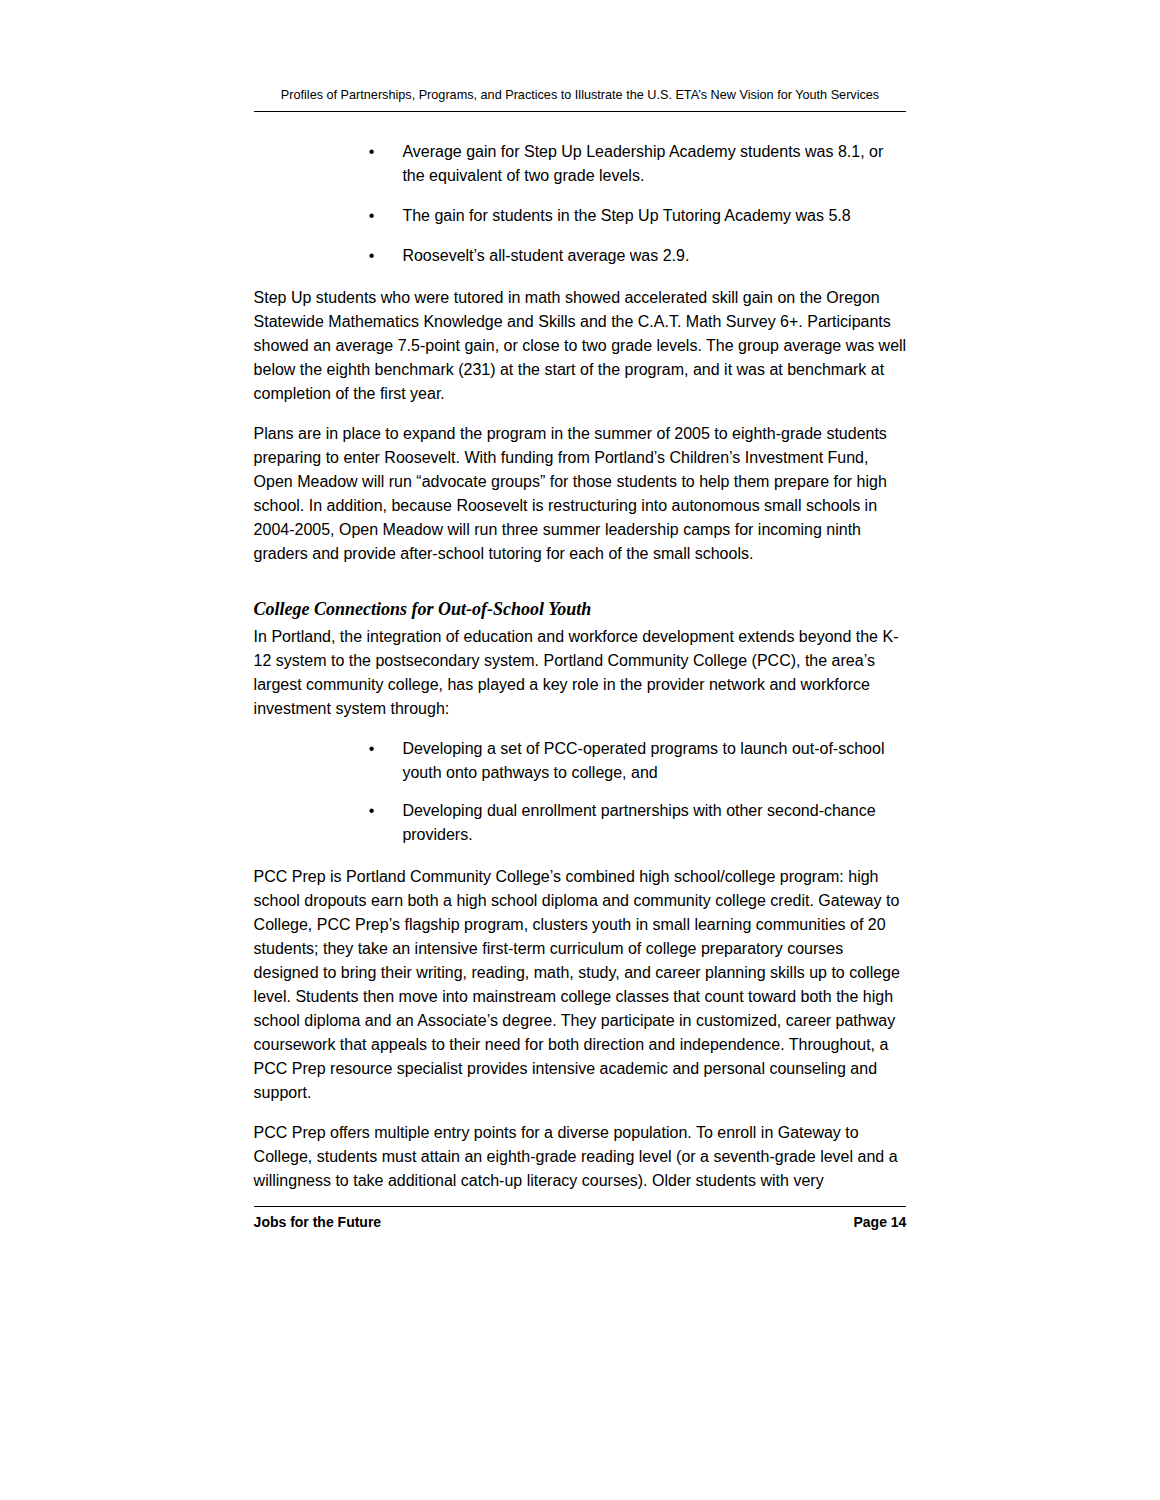Profiles of Partnerships, Programs, and Practices to Illustrate the U.S. ETA’s New Vision for Youth Services
Average gain for Step Up Leadership Academy students was 8.1, or the equivalent of two grade levels.
The gain for students in the Step Up Tutoring Academy was 5.8
Roosevelt’s all-student average was 2.9.
Step Up students who were tutored in math showed accelerated skill gain on the Oregon Statewide Mathematics Knowledge and Skills and the C.A.T. Math Survey 6+. Participants showed an average 7.5-point gain, or close to two grade levels. The group average was well below the eighth benchmark (231) at the start of the program, and it was at benchmark at completion of the first year.
Plans are in place to expand the program in the summer of 2005 to eighth-grade students preparing to enter Roosevelt. With funding from Portland’s Children’s Investment Fund, Open Meadow will run “advocate groups” for those students to help them prepare for high school. In addition, because Roosevelt is restructuring into autonomous small schools in 2004-2005, Open Meadow will run three summer leadership camps for incoming ninth graders and provide after-school tutoring for each of the small schools.
College Connections for Out-of-School Youth
In Portland, the integration of education and workforce development extends beyond the K-12 system to the postsecondary system. Portland Community College (PCC), the area’s largest community college, has played a key role in the provider network and workforce investment system through:
Developing a set of PCC-operated programs to launch out-of-school youth onto pathways to college, and
Developing dual enrollment partnerships with other second-chance providers.
PCC Prep is Portland Community College’s combined high school/college program: high school dropouts earn both a high school diploma and community college credit. Gateway to College, PCC Prep’s flagship program, clusters youth in small learning communities of 20 students; they take an intensive first-term curriculum of college preparatory courses designed to bring their writing, reading, math, study, and career planning skills up to college level. Students then move into mainstream college classes that count toward both the high school diploma and an Associate’s degree. They participate in customized, career pathway coursework that appeals to their need for both direction and independence. Throughout, a PCC Prep resource specialist provides intensive academic and personal counseling and support.
PCC Prep offers multiple entry points for a diverse population. To enroll in Gateway to College, students must attain an eighth-grade reading level (or a seventh-grade level and a willingness to take additional catch-up literacy courses). Older students with very
Jobs for the Future Page 14